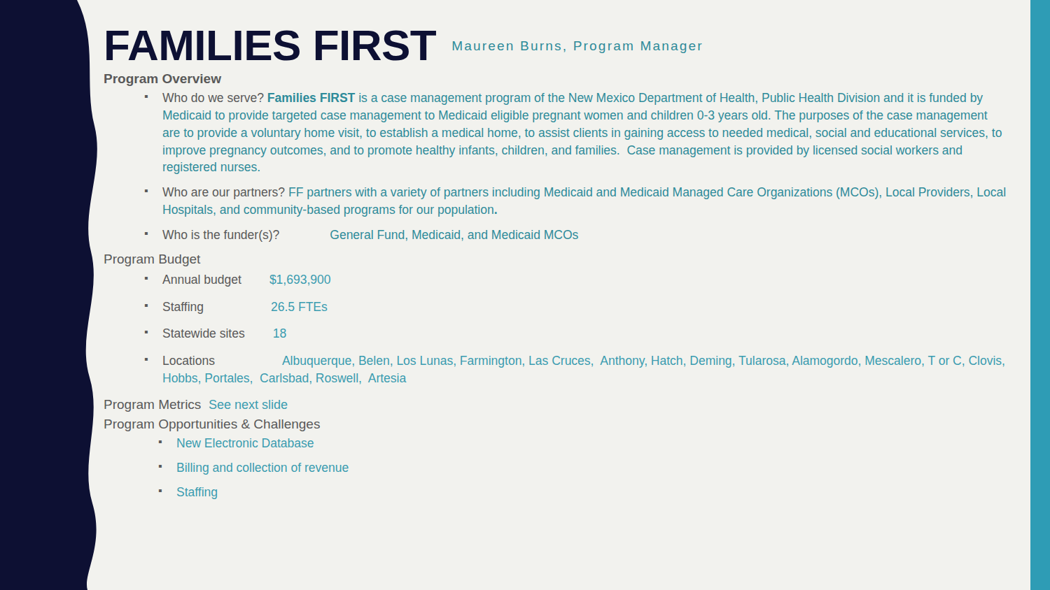FAMILIES FIRST
Maureen Burns, Program Manager
Program Overview
Who do we serve? Families FIRST is a case management program of the New Mexico Department of Health, Public Health Division and it is funded by Medicaid to provide targeted case management to Medicaid eligible pregnant women and children 0-3 years old. The purposes of the case management are to provide a voluntary home visit, to establish a medical home, to assist clients in gaining access to needed medical, social and educational services, to improve pregnancy outcomes, and to promote healthy infants, children, and families. Case management is provided by licensed social workers and registered nurses.
Who are our partners? FF partners with a variety of partners including Medicaid and Medicaid Managed Care Organizations (MCOs), Local Providers, Local Hospitals, and community-based programs for our population.
Who is the funder(s)? General Fund, Medicaid, and Medicaid MCOs
Program Budget
Annual budget $1,693,900
Staffing 26.5 FTEs
Statewide sites 18
Locations Albuquerque, Belen, Los Lunas, Farmington, Las Cruces, Anthony, Hatch, Deming, Tularosa, Alamogordo, Mescalero, T or C, Clovis, Hobbs, Portales, Carlsbad, Roswell, Artesia
Program Metrics See next slide
Program Opportunities & Challenges
New Electronic Database
Billing and collection of revenue
Staffing